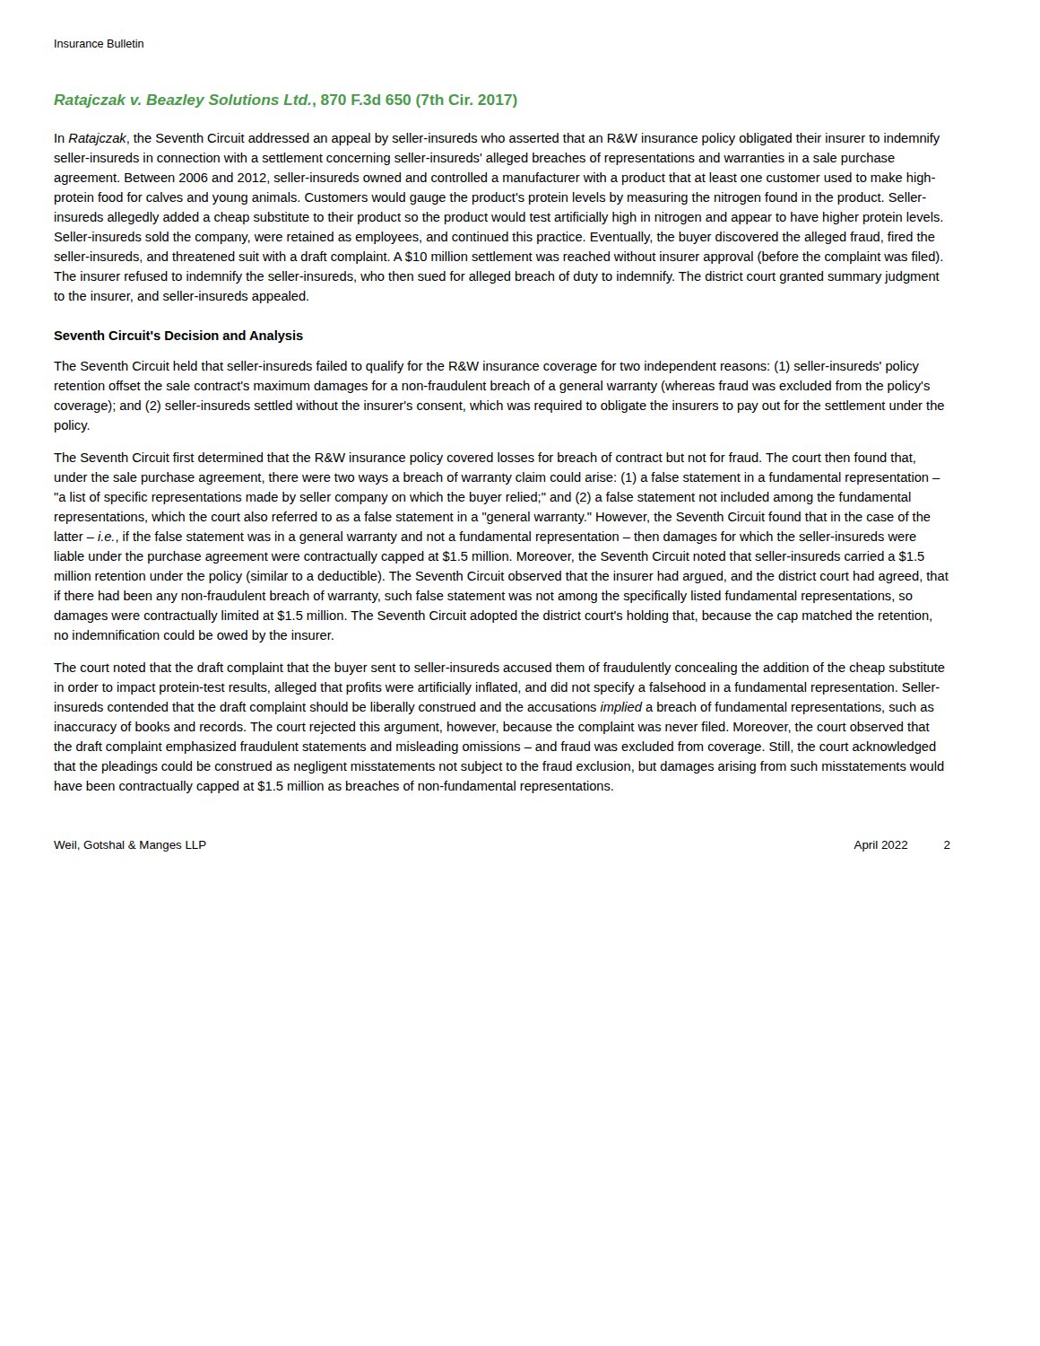Insurance Bulletin
Ratajczak v. Beazley Solutions Ltd., 870 F.3d 650 (7th Cir. 2017)
In Ratajczak, the Seventh Circuit addressed an appeal by seller-insureds who asserted that an R&W insurance policy obligated their insurer to indemnify seller-insureds in connection with a settlement concerning seller-insureds' alleged breaches of representations and warranties in a sale purchase agreement. Between 2006 and 2012, seller-insureds owned and controlled a manufacturer with a product that at least one customer used to make high-protein food for calves and young animals. Customers would gauge the product's protein levels by measuring the nitrogen found in the product. Seller-insureds allegedly added a cheap substitute to their product so the product would test artificially high in nitrogen and appear to have higher protein levels. Seller-insureds sold the company, were retained as employees, and continued this practice. Eventually, the buyer discovered the alleged fraud, fired the seller-insureds, and threatened suit with a draft complaint. A $10 million settlement was reached without insurer approval (before the complaint was filed). The insurer refused to indemnify the seller-insureds, who then sued for alleged breach of duty to indemnify. The district court granted summary judgment to the insurer, and seller-insureds appealed.
Seventh Circuit's Decision and Analysis
The Seventh Circuit held that seller-insureds failed to qualify for the R&W insurance coverage for two independent reasons: (1) seller-insureds' policy retention offset the sale contract's maximum damages for a non-fraudulent breach of a general warranty (whereas fraud was excluded from the policy's coverage); and (2) seller-insureds settled without the insurer's consent, which was required to obligate the insurers to pay out for the settlement under the policy.
The Seventh Circuit first determined that the R&W insurance policy covered losses for breach of contract but not for fraud. The court then found that, under the sale purchase agreement, there were two ways a breach of warranty claim could arise: (1) a false statement in a fundamental representation – "a list of specific representations made by seller company on which the buyer relied;" and (2) a false statement not included among the fundamental representations, which the court also referred to as a false statement in a "general warranty." However, the Seventh Circuit found that in the case of the latter – i.e., if the false statement was in a general warranty and not a fundamental representation – then damages for which the seller-insureds were liable under the purchase agreement were contractually capped at $1.5 million. Moreover, the Seventh Circuit noted that seller-insureds carried a $1.5 million retention under the policy (similar to a deductible). The Seventh Circuit observed that the insurer had argued, and the district court had agreed, that if there had been any non-fraudulent breach of warranty, such false statement was not among the specifically listed fundamental representations, so damages were contractually limited at $1.5 million. The Seventh Circuit adopted the district court's holding that, because the cap matched the retention, no indemnification could be owed by the insurer.
The court noted that the draft complaint that the buyer sent to seller-insureds accused them of fraudulently concealing the addition of the cheap substitute in order to impact protein-test results, alleged that profits were artificially inflated, and did not specify a falsehood in a fundamental representation. Seller-insureds contended that the draft complaint should be liberally construed and the accusations implied a breach of fundamental representations, such as inaccuracy of books and records. The court rejected this argument, however, because the complaint was never filed. Moreover, the court observed that the draft complaint emphasized fraudulent statements and misleading omissions – and fraud was excluded from coverage. Still, the court acknowledged that the pleadings could be construed as negligent misstatements not subject to the fraud exclusion, but damages arising from such misstatements would have been contractually capped at $1.5 million as breaches of non-fundamental representations.
Weil, Gotshal & Manges LLP
April 2022 2